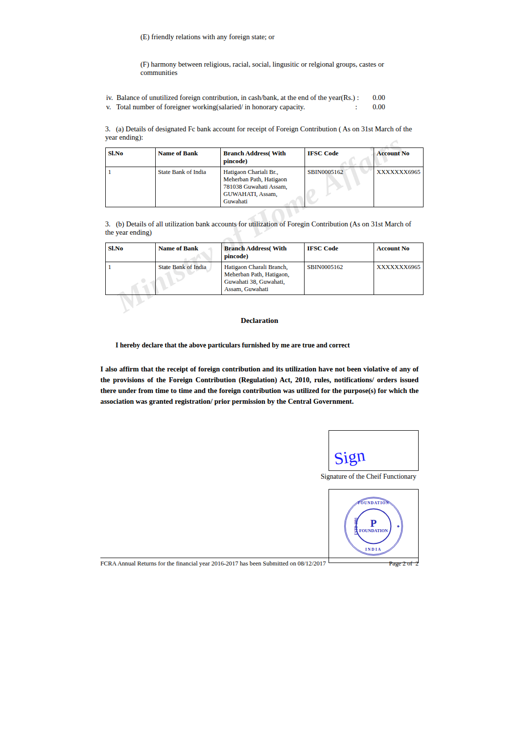Ministry of Home Affairs
(E) friendly relations with any foreign state; or
(F) harmony between religious, racial, social, lingusitic or relgional groups, castes or communities
| iv. Balance of unutilized foreign contribution, in cash/bank, at the end of the year(Rs.) : | 0.00 |
| v. Total number of foreigner working(salaried/ in honorary capacity. : | 0.00 |
3. (a) Details of designated Fc bank account for receipt of Foreign Contribution ( As on 31st March of the year ending):
| Sl.No | Name of Bank | Branch Address( With pincode) | IFSC Code | Account No |
| --- | --- | --- | --- | --- |
| 1 | State Bank of India | Hatigaon Chariali Br., Meherban Path, Hatigaon 781038 Guwahati Assam, GUWAHATI, Assam, Guwahati | SBIN0005162 | XXXXXXX6965 |
3. (b) Details of all utilization bank accounts for utilization of Foregin Contribution (As on 31st March of the year ending)
| Sl.No | Name of Bank | Branch Address( With pincode) | IFSC Code | Account No |
| --- | --- | --- | --- | --- |
| 1 | State Bank of India | Hatigaon Charali Branch, Meherban Path, Hatigaon, Guwahati 38, Guwahati, Assam, Guwahati | SBIN0005162 | XXXXXXX6965 |
Declaration
I hereby declare that the above particulars furnished by me are true and correct
I also affirm that the receipt of foreign contribution and its utilization have not been violative of any of the provisions of the Foreign Contribution (Regulation) Act, 2010, rules, notifications/ orders issued there under from time to time and the foreign contribution was utilized for the purpose(s) for which the association was granted registration/ prior permission by the Central Government.
Sign
Signature of the Cheif Functionary
FOUNDATION
ESTD 1991
★
P
FOUNDATION
INDIA
FCRA Annual Returns for the financial year 2016-2017 has been Submitted on 08/12/2017 Page 2 of 2